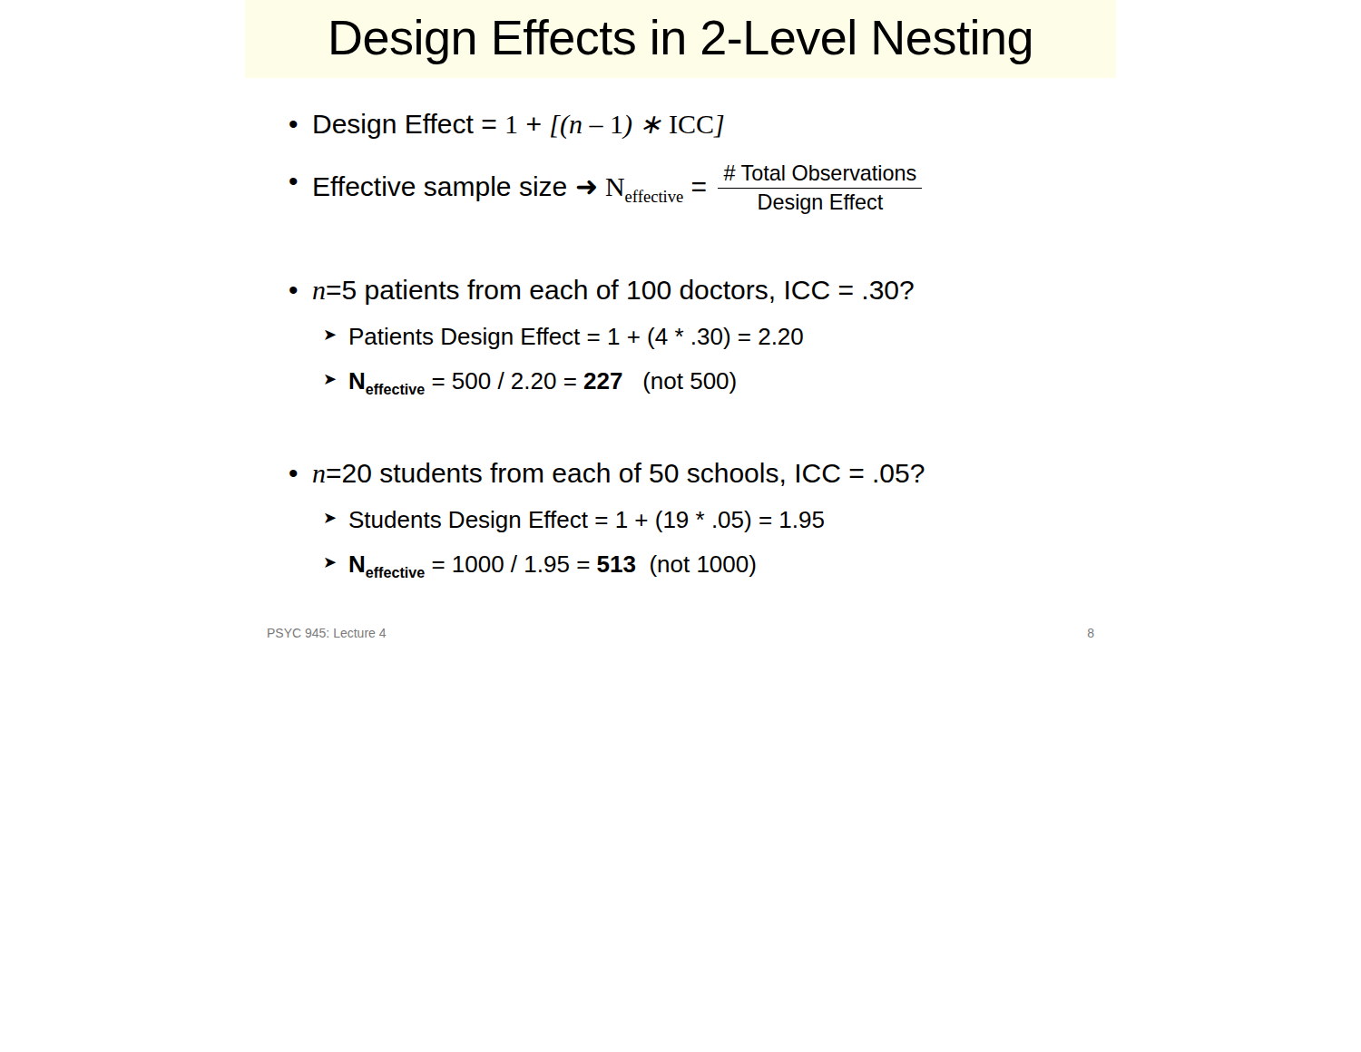Design Effects in 2-Level Nesting
Design Effect = 1 + [(n – 1) ∗ ICC]
Effective sample size ➜ Neffective = # Total Observations Design Effect
n=5 patients from each of 100 doctors, ICC = .30?
Patients Design Effect = 1 + (4 * .30) = 2.20
Neffective = 500 / 2.20 = 227 (not 500)
n=20 students from each of 50 schools, ICC = .05?
Students Design Effect = 1 + (19 * .05) = 1.95
Neffective = 1000 / 1.95 = 513 (not 1000)
PSYC 945: Lecture 4 8